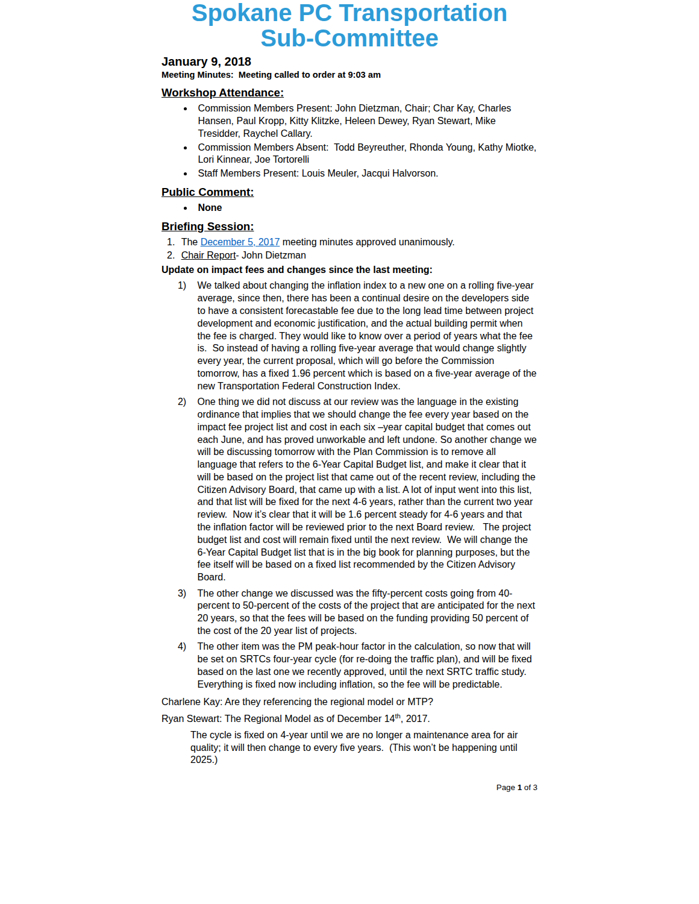Spokane PC Transportation Sub-Committee
January 9, 2018
Meeting Minutes: Meeting called to order at 9:03 am
Workshop Attendance:
Commission Members Present: John Dietzman, Chair; Char Kay, Charles Hansen, Paul Kropp, Kitty Klitzke, Heleen Dewey, Ryan Stewart, Mike Tresidder, Raychel Callary.
Commission Members Absent: Todd Beyreuther, Rhonda Young, Kathy Miotke, Lori Kinnear, Joe Tortorelli
Staff Members Present: Louis Meuler, Jacqui Halvorson.
Public Comment:
None
Briefing Session:
The December 5, 2017 meeting minutes approved unanimously.
Chair Report- John Dietzman
Update on impact fees and changes since the last meeting:
We talked about changing the inflation index to a new one on a rolling five-year average, since then, there has been a continual desire on the developers side to have a consistent forecastable fee due to the long lead time between project development and economic justification, and the actual building permit when the fee is charged. They would like to know over a period of years what the fee is. So instead of having a rolling five-year average that would change slightly every year, the current proposal, which will go before the Commission tomorrow, has a fixed 1.96 percent which is based on a five-year average of the new Transportation Federal Construction Index.
One thing we did not discuss at our review was the language in the existing ordinance that implies that we should change the fee every year based on the impact fee project list and cost in each six –year capital budget that comes out each June, and has proved unworkable and left undone. So another change we will be discussing tomorrow with the Plan Commission is to remove all language that refers to the 6-Year Capital Budget list, and make it clear that it will be based on the project list that came out of the recent review, including the Citizen Advisory Board, that came up with a list. A lot of input went into this list, and that list will be fixed for the next 4-6 years, rather than the current two year review. Now it’s clear that it will be 1.6 percent steady for 4-6 years and that the inflation factor will be reviewed prior to the next Board review. The project budget list and cost will remain fixed until the next review. We will change the 6-Year Capital Budget list that is in the big book for planning purposes, but the fee itself will be based on a fixed list recommended by the Citizen Advisory Board.
The other change we discussed was the fifty-percent costs going from 40-percent to 50-percent of the costs of the project that are anticipated for the next 20 years, so that the fees will be based on the funding providing 50 percent of the cost of the 20 year list of projects.
The other item was the PM peak-hour factor in the calculation, so now that will be set on SRTCs four-year cycle (for re-doing the traffic plan), and will be fixed based on the last one we recently approved, until the next SRTC traffic study. Everything is fixed now including inflation, so the fee will be predictable.
Charlene Kay: Are they referencing the regional model or MTP?
Ryan Stewart: The Regional Model as of December 14th, 2017.
The cycle is fixed on 4-year until we are no longer a maintenance area for air quality; it will then change to every five years. (This won’t be happening until 2025.)
Page 1 of 3